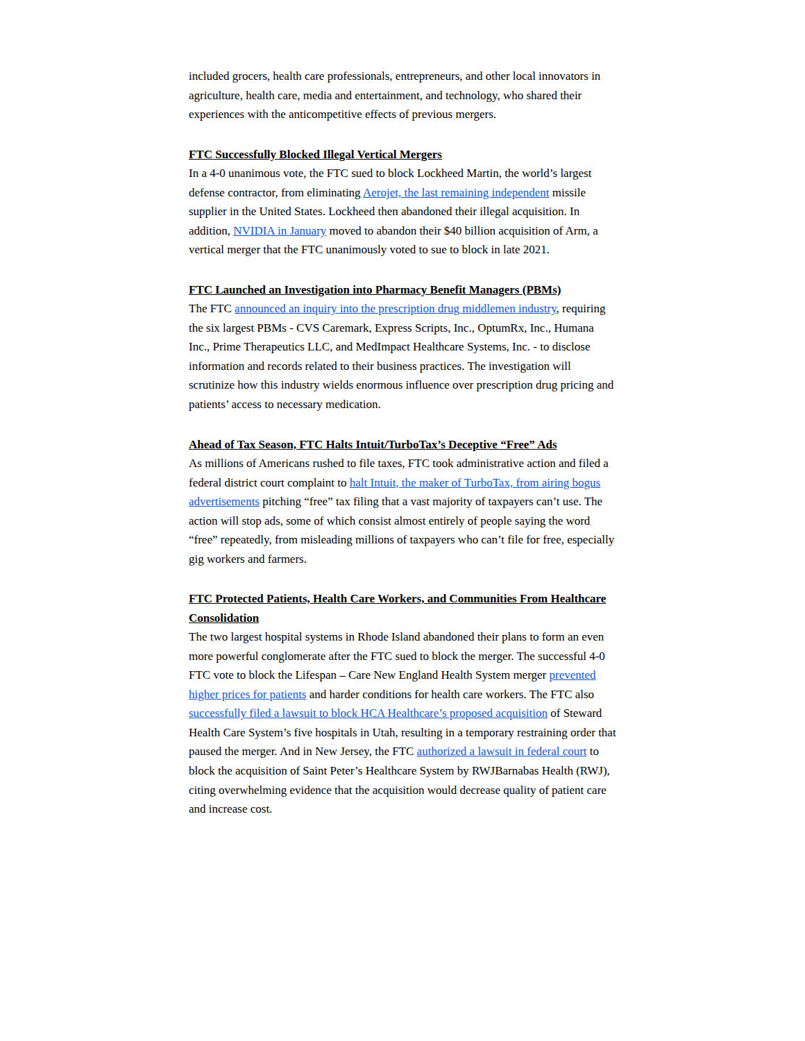included grocers, health care professionals, entrepreneurs, and other local innovators in agriculture, health care, media and entertainment, and technology, who shared their experiences with the anticompetitive effects of previous mergers.
FTC Successfully Blocked Illegal Vertical Mergers
In a 4-0 unanimous vote, the FTC sued to block Lockheed Martin, the world’s largest defense contractor, from eliminating Aerojet, the last remaining independent missile supplier in the United States. Lockheed then abandoned their illegal acquisition. In addition, NVIDIA in January moved to abandon their $40 billion acquisition of Arm, a vertical merger that the FTC unanimously voted to sue to block in late 2021.
FTC Launched an Investigation into Pharmacy Benefit Managers (PBMs)
The FTC announced an inquiry into the prescription drug middlemen industry, requiring the six largest PBMs - CVS Caremark, Express Scripts, Inc., OptumRx, Inc., Humana Inc., Prime Therapeutics LLC, and MedImpact Healthcare Systems, Inc. - to disclose information and records related to their business practices. The investigation will scrutinize how this industry wields enormous influence over prescription drug pricing and patients’ access to necessary medication.
Ahead of Tax Season, FTC Halts Intuit/TurboTax’s Deceptive “Free” Ads
As millions of Americans rushed to file taxes, FTC took administrative action and filed a federal district court complaint to halt Intuit, the maker of TurboTax, from airing bogus advertisements pitching “free” tax filing that a vast majority of taxpayers can’t use. The action will stop ads, some of which consist almost entirely of people saying the word “free” repeatedly, from misleading millions of taxpayers who can’t file for free, especially gig workers and farmers.
FTC Protected Patients, Health Care Workers, and Communities From Healthcare Consolidation
The two largest hospital systems in Rhode Island abandoned their plans to form an even more powerful conglomerate after the FTC sued to block the merger. The successful 4-0 FTC vote to block the Lifespan – Care New England Health System merger prevented higher prices for patients and harder conditions for health care workers. The FTC also successfully filed a lawsuit to block HCA Healthcare’s proposed acquisition of Steward Health Care System’s five hospitals in Utah, resulting in a temporary restraining order that paused the merger. And in New Jersey, the FTC authorized a lawsuit in federal court to block the acquisition of Saint Peter’s Healthcare System by RWJBarnabas Health (RWJ), citing overwhelming evidence that the acquisition would decrease quality of patient care and increase cost.